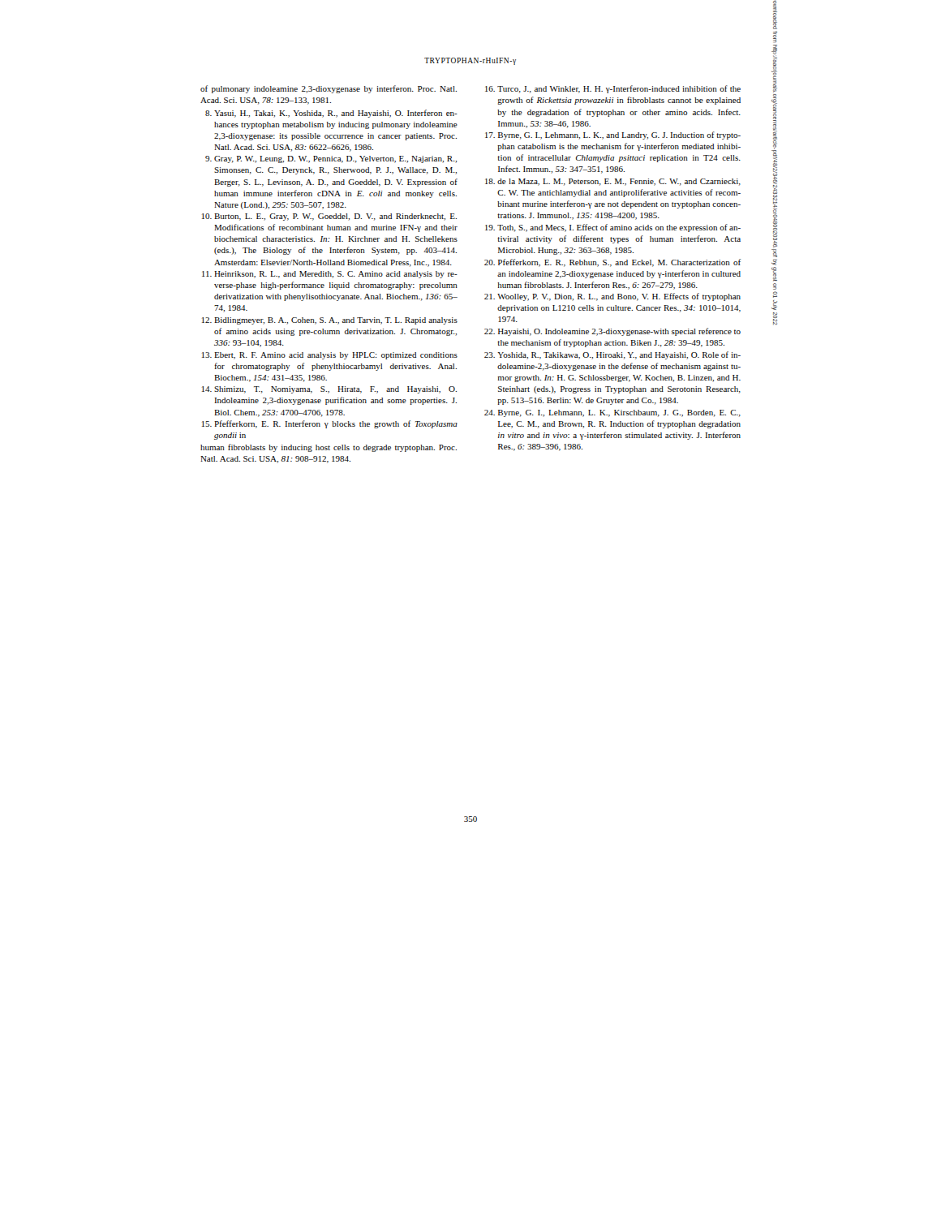TRYPTOPHAN-rHuIFN-γ
of pulmonary indoleamine 2,3-dioxygenase by interferon. Proc. Natl. Acad. Sci. USA, 78: 129–133, 1981.
Yasui, H., Takai, K., Yoshida, R., and Hayaishi, O. Interferon enhances tryptophan metabolism by inducing pulmonary indoleamine 2,3-dioxygenase: its possible occurrence in cancer patients. Proc. Natl. Acad. Sci. USA, 83: 6622–6626, 1986.
Gray, P. W., Leung, D. W., Pennica, D., Yelverton, E., Najarian, R., Simonsen, C. C., Derynck, R., Sherwood, P. J., Wallace, D. M., Berger, S. L., Levinson, A. D., and Goeddel, D. V. Expression of human immune interferon cDNA in E. coli and monkey cells. Nature (Lond.), 295: 503–507, 1982.
Burton, L. E., Gray, P. W., Goeddel, D. V., and Rinderknecht, E. Modifications of recombinant human and murine IFN-γ and their biochemical characteristics. In: H. Kirchner and H. Schellekens (eds.), The Biology of the Interferon System, pp. 403–414. Amsterdam: Elsevier/North-Holland Biomedical Press, Inc., 1984.
Heinrikson, R. L., and Meredith, S. C. Amino acid analysis by reverse-phase high-performance liquid chromatography: precolumn derivatization with phenylisothiocyanate. Anal. Biochem., 136: 65–74, 1984.
Bidlingmeyer, B. A., Cohen, S. A., and Tarvin, T. L. Rapid analysis of amino acids using pre-column derivatization. J. Chromatogr., 336: 93–104, 1984.
Ebert, R. F. Amino acid analysis by HPLC: optimized conditions for chromatography of phenylthiocarbamyl derivatives. Anal. Biochem., 154: 431–435, 1986.
Shimizu, T., Nomiyama, S., Hirata, F., and Hayaishi, O. Indoleamine 2,3-dioxygenase purification and some properties. J. Biol. Chem., 253: 4700–4706, 1978.
Pfefferkorn, E. R. Interferon γ blocks the growth of Toxoplasma gondii in
human fibroblasts by inducing host cells to degrade tryptophan. Proc. Natl. Acad. Sci. USA, 81: 908–912, 1984.
Turco, J., and Winkler, H. H. γ-Interferon-induced inhibition of the growth of Rickettsia prowazekii in fibroblasts cannot be explained by the degradation of tryptophan or other amino acids. Infect. Immun., 53: 38–46, 1986.
Byrne, G. I., Lehmann, L. K., and Landry, G. J. Induction of tryptophan catabolism is the mechanism for γ-interferon mediated inhibition of intracellular Chlamydia psittaci replication in T24 cells. Infect. Immun., 53: 347–351, 1986.
de la Maza, L. M., Peterson, E. M., Fennie, C. W., and Czarniecki, C. W. The antichlamydial and antiproliferative activities of recombinant murine interferon-γ are not dependent on tryptophan concentrations. J. Immunol., 135: 4198–4200, 1985.
Toth, S., and Mecs, I. Effect of amino acids on the expression of antiviral activity of different types of human interferon. Acta Microbiol. Hung., 32: 363–368, 1985.
Pfefferkorn, E. R., Rebhun, S., and Eckel, M. Characterization of an indoleamine 2,3-dioxygenase induced by γ-interferon in cultured human fibroblasts. J. Interferon Res., 6: 267–279, 1986.
Woolley, P. V., Dion, R. L., and Bono, V. H. Effects of tryptophan deprivation on L1210 cells in culture. Cancer Res., 34: 1010–1014, 1974.
Hayaishi, O. Indoleamine 2,3-dioxygenase-with special reference to the mechanism of tryptophan action. Biken J., 28: 39–49, 1985.
Yoshida, R., Takikawa, O., Hiroaki, Y., and Hayaishi, O. Role of indoleamine-2,3-dioxygenase in the defense of mechanism against tumor growth. In: H. G. Schlossberger, W. Kochen, B. Linzen, and H. Steinhart (eds.), Progress in Tryptophan and Serotonin Research, pp. 513–516. Berlin: W. de Gruyter and Co., 1984.
Byrne, G. I., Lehmann, L. K., Kirschbaum, J. G., Borden, E. C., Lee, C. M., and Brown, R. R. Induction of tryptophan degradation in vitro and in vivo: a γ-interferon stimulated activity. J. Interferon Res., 6: 389–396, 1986.
Downloaded from http://aacrjournals.org/cancerres/article-pdf/48/2/346/2433214/cr0480020346.pdf by guest on 01 July 2022
350